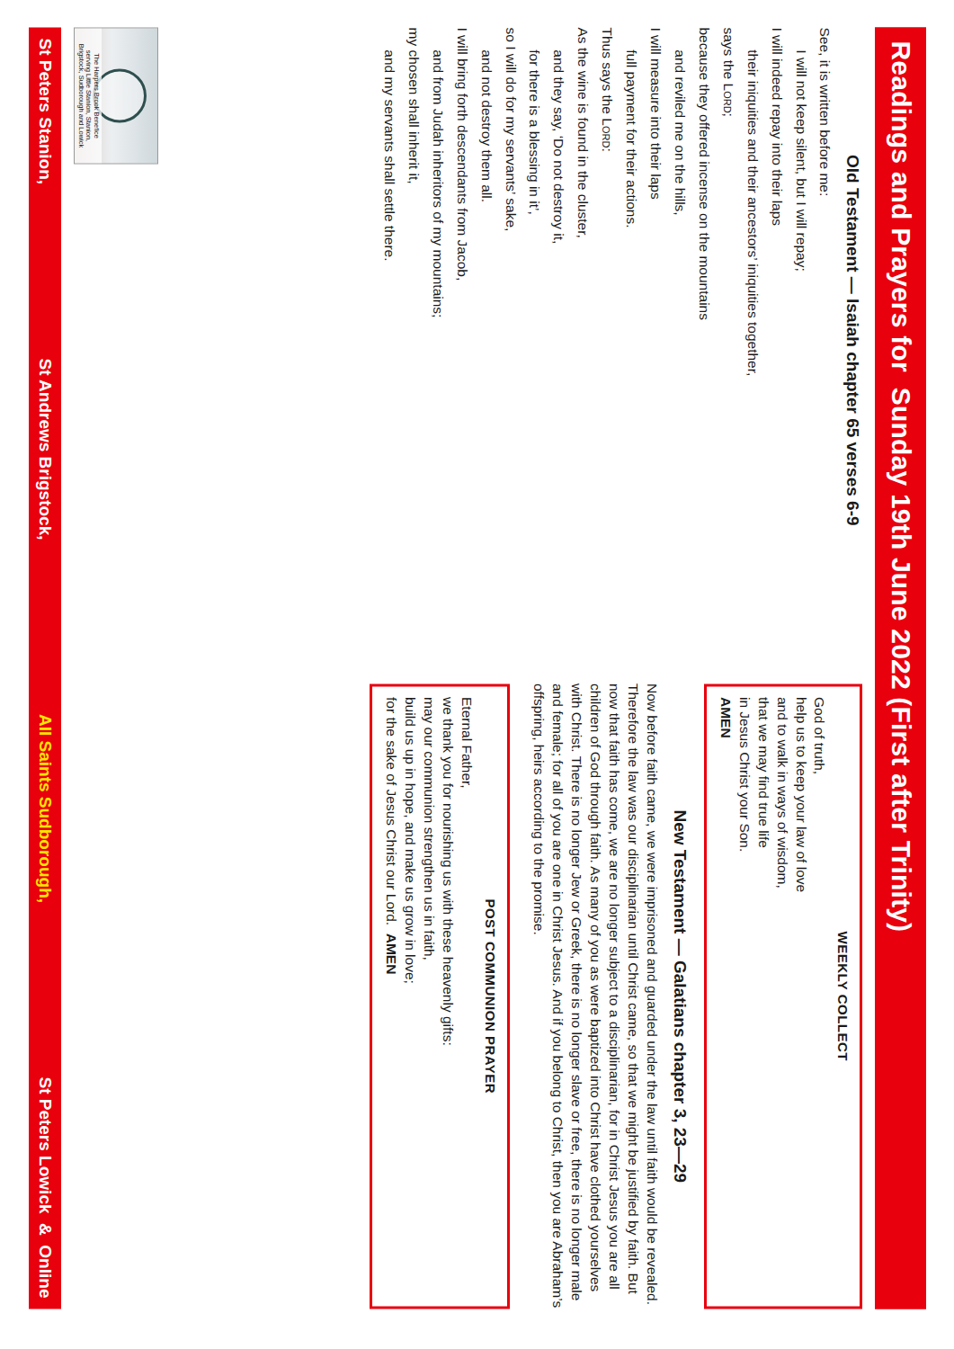Readings and Prayers for Sunday 19th June 2022 (First after Trinity)
Old Testament — Isaiah chapter 65 verses 6-9
See, it is written before me:
I will not keep silent, but I will repay;
I will indeed repay into their laps
their iniquities and their ancestors’ iniquities together,
says the Lord;
because they offered incense on the mountains
and reviled me on the hills,
I will measure into their laps
full payment for their actions.
Thus says the Lord:
As the wine is found in the cluster,
and they say, ‘Do not destroy it,
for there is a blessing in it’,
so I will do for my servants’ sake,
and not destroy them all.
I will bring forth descendants from Jacob,
and from Judah inheritors of my mountains;
my chosen shall inherit it,
and my servants shall settle there.
The Harpers Brook Benefice
serving Little Stanion, Stanion,
Brigstock, Sudborough and Lowick
WEEKLY COLLECT
God of truth,
help us to keep your law of love
and to walk in ways of wisdom,
that we may find true life
in Jesus Christ your Son.
AMEN
New Testament — Galatians chapter 3, 23—29
Now before faith came, we were imprisoned and guarded under the law until faith would be revealed. Therefore the law was our disciplinarian until Christ came, so that we might be justified by faith. But now that faith has come, we are no longer subject to a disciplinarian, for in Christ Jesus you are all children of God through faith. As many of you as were baptized into Christ have clothed yourselves with Christ. There is no longer Jew or Greek, there is no longer slave or free, there is no longer male and female; for all of you are one in Christ Jesus. And if you belong to Christ, then you are Abraham’s offspring, heirs according to the promise.
POST COMMUNION PRAYER
Eternal Father,
we thank you for nourishing us with these heavenly gifts:
may our communion strengthen us in faith,
build us up in hope, and make us grow in love;
for the sake of Jesus Christ our Lord. AMEN
St Peters Stanion, St Andrews Brigstock, All Saints Sudborough, St Peters Lowick & Online